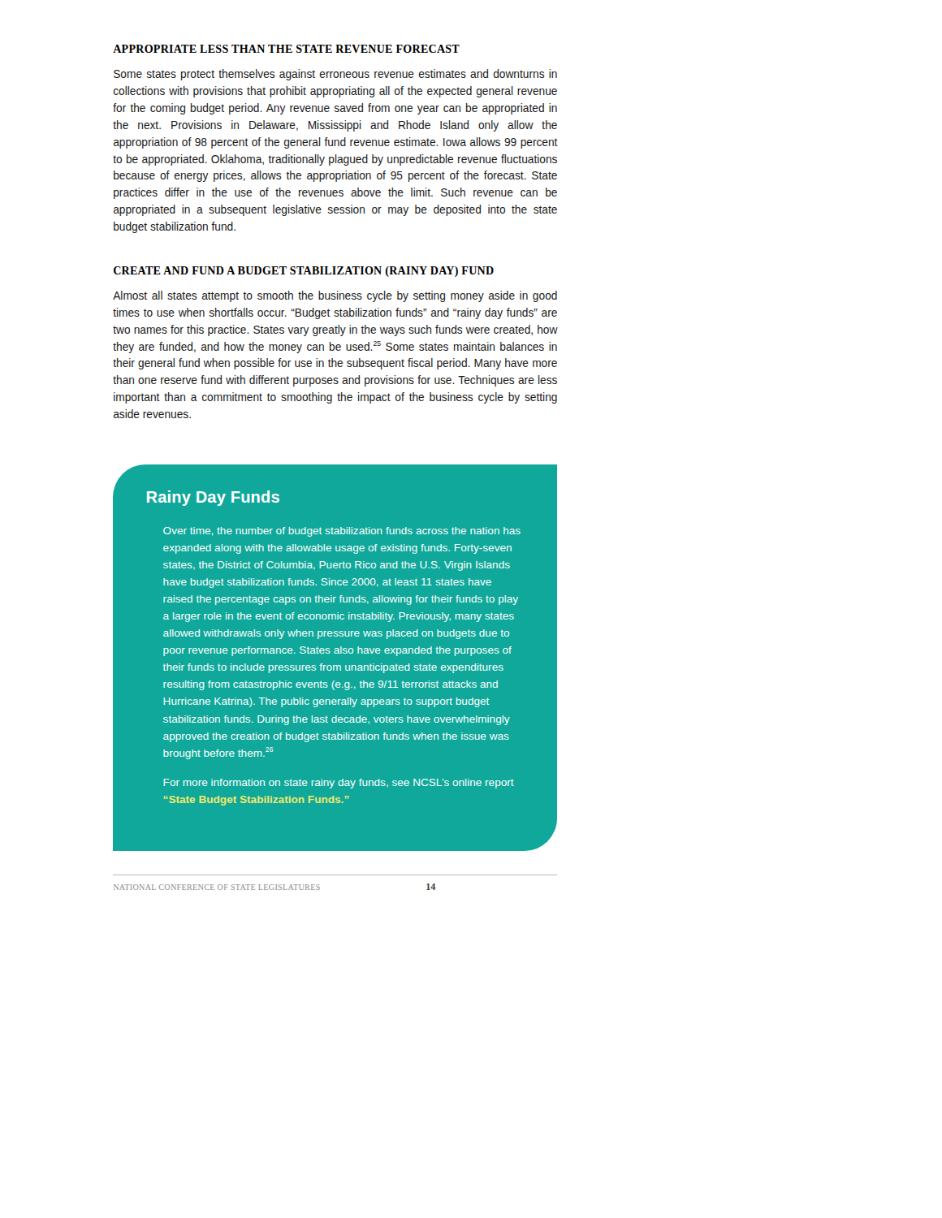Appropriate Less Than the State Revenue Forecast
Some states protect themselves against erroneous revenue estimates and downturns in collections with provisions that prohibit appropriating all of the expected general revenue for the coming budget period. Any revenue saved from one year can be appropriated in the next. Provisions in Delaware, Mississippi and Rhode Island only allow the appropriation of 98 percent of the general fund revenue estimate. Iowa allows 99 percent to be appropriated. Oklahoma, traditionally plagued by unpredictable revenue fluctuations because of energy prices, allows the appropriation of 95 percent of the forecast. State practices differ in the use of the revenues above the limit. Such revenue can be appropriated in a subsequent legislative session or may be deposited into the state budget stabilization fund.
Create and Fund a Budget Stabilization (Rainy Day) Fund
Almost all states attempt to smooth the business cycle by setting money aside in good times to use when shortfalls occur. “Budget stabilization funds” and “rainy day funds” are two names for this practice. States vary greatly in the ways such funds were created, how they are funded, and how the money can be used.25 Some states maintain balances in their general fund when possible for use in the subsequent fiscal period. Many have more than one reserve fund with different purposes and provisions for use. Techniques are less important than a commitment to smoothing the impact of the business cycle by setting aside revenues.
Rainy Day Funds
Over time, the number of budget stabilization funds across the nation has expanded along with the allowable usage of existing funds. Forty-seven states, the District of Columbia, Puerto Rico and the U.S. Virgin Islands have budget stabilization funds. Since 2000, at least 11 states have raised the percentage caps on their funds, allowing for their funds to play a larger role in the event of economic instability. Previously, many states allowed withdrawals only when pressure was placed on budgets due to poor revenue performance. States also have expanded the purposes of their funds to include pressures from unanticipated state expenditures resulting from catastrophic events (e.g., the 9/11 terrorist attacks and Hurricane Katrina). The public generally appears to support budget stabilization funds. During the last decade, voters have overwhelmingly approved the creation of budget stabilization funds when the issue was brought before them.26
For more information on state rainy day funds, see NCSL’s online report
“State Budget Stabilization Funds.”
National Conference of State Legislatures 14